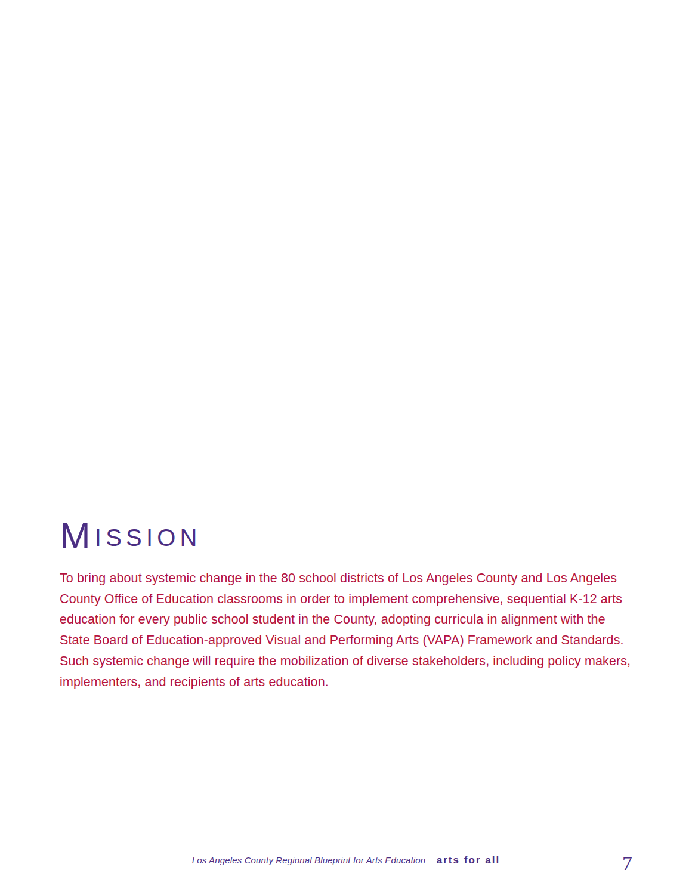Mission
To bring about systemic change in the 80 school districts of Los Angeles County and Los Angeles County Office of Education classrooms in order to implement comprehensive, sequential K-12 arts education for every public school student in the County, adopting curricula in alignment with the State Board of Education-approved Visual and Performing Arts (VAPA) Framework and Standards. Such systemic change will require the mobilization of diverse stakeholders, including policy makers, implementers, and recipients of arts education.
Los Angeles County Regional Blueprint for Arts Education arts for all
7